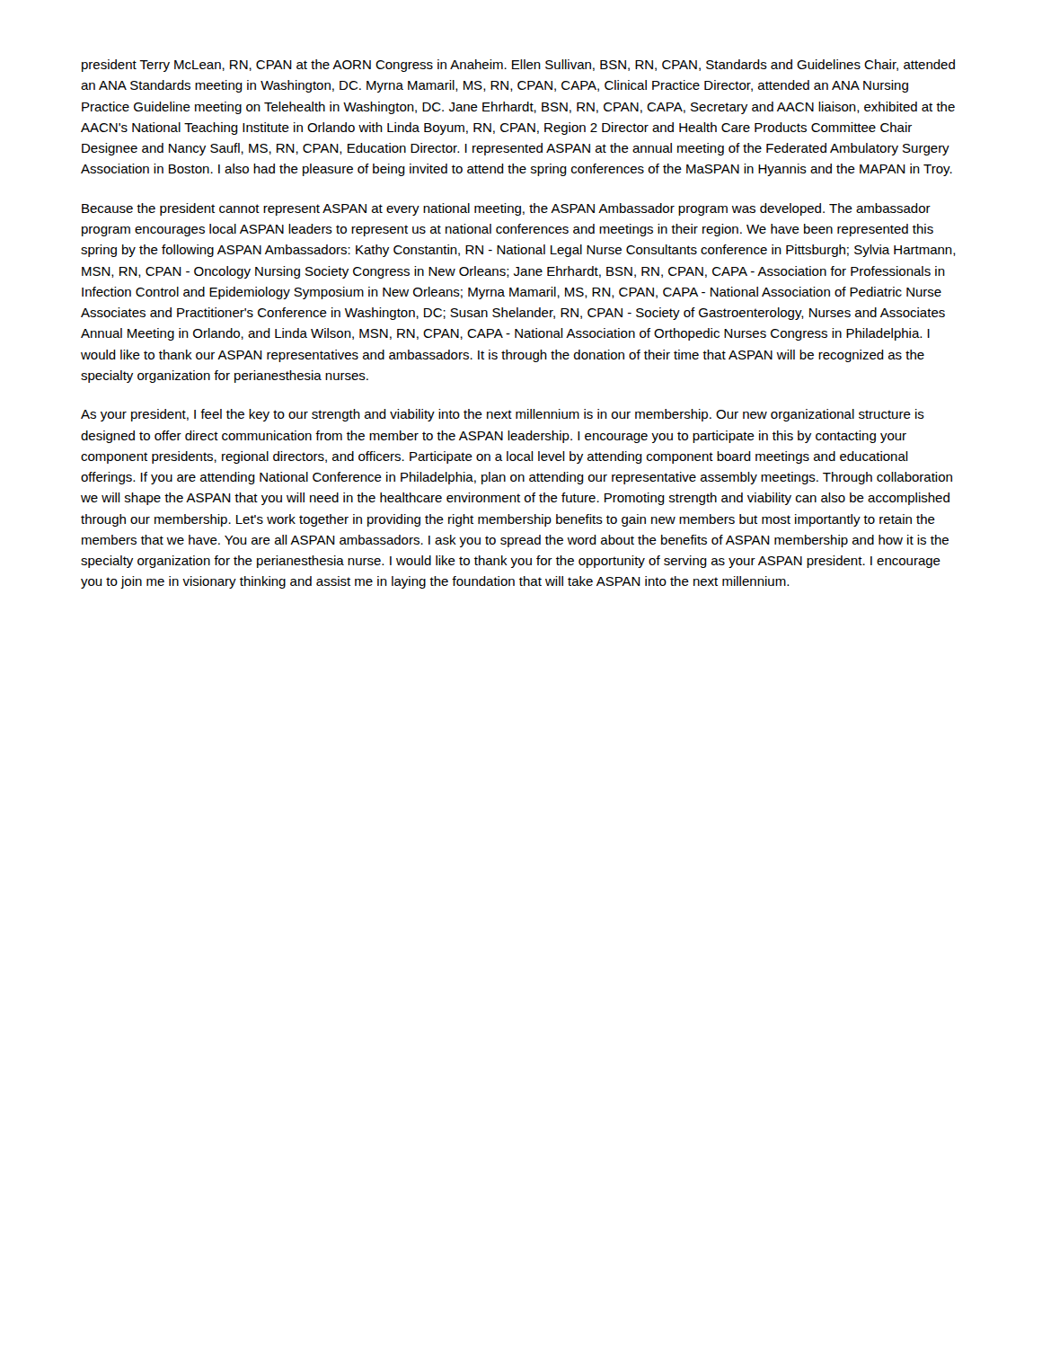president Terry McLean, RN, CPAN at the AORN Congress in Anaheim. Ellen Sullivan, BSN, RN, CPAN, Standards and Guidelines Chair, attended an ANA Standards meeting in Washington, DC. Myrna Mamaril, MS, RN, CPAN, CAPA, Clinical Practice Director, attended an ANA Nursing Practice Guideline meeting on Telehealth in Washington, DC. Jane Ehrhardt, BSN, RN, CPAN, CAPA, Secretary and AACN liaison, exhibited at the AACN's National Teaching Institute in Orlando with Linda Boyum, RN, CPAN, Region 2 Director and Health Care Products Committee Chair Designee and Nancy Saufl, MS, RN, CPAN, Education Director. I represented ASPAN at the annual meeting of the Federated Ambulatory Surgery Association in Boston. I also had the pleasure of being invited to attend the spring conferences of the MaSPAN in Hyannis and the MAPAN in Troy.
Because the president cannot represent ASPAN at every national meeting, the ASPAN Ambassador program was developed. The ambassador program encourages local ASPAN leaders to represent us at national conferences and meetings in their region. We have been represented this spring by the following ASPAN Ambassadors: Kathy Constantin, RN - National Legal Nurse Consultants conference in Pittsburgh; Sylvia Hartmann, MSN, RN, CPAN - Oncology Nursing Society Congress in New Orleans; Jane Ehrhardt, BSN, RN, CPAN, CAPA - Association for Professionals in Infection Control and Epidemiology Symposium in New Orleans; Myrna Mamaril, MS, RN, CPAN, CAPA - National Association of Pediatric Nurse Associates and Practitioner's Conference in Washington, DC; Susan Shelander, RN, CPAN - Society of Gastroenterology, Nurses and Associates Annual Meeting in Orlando, and Linda Wilson, MSN, RN, CPAN, CAPA - National Association of Orthopedic Nurses Congress in Philadelphia. I would like to thank our ASPAN representatives and ambassadors. It is through the donation of their time that ASPAN will be recognized as the specialty organization for perianesthesia nurses.
As your president, I feel the key to our strength and viability into the next millennium is in our membership. Our new organizational structure is designed to offer direct communication from the member to the ASPAN leadership. I encourage you to participate in this by contacting your component presidents, regional directors, and officers. Participate on a local level by attending component board meetings and educational offerings. If you are attending National Conference in Philadelphia, plan on attending our representative assembly meetings. Through collaboration we will shape the ASPAN that you will need in the healthcare environment of the future. Promoting strength and viability can also be accomplished through our membership. Let's work together in providing the right membership benefits to gain new members but most importantly to retain the members that we have. You are all ASPAN ambassadors. I ask you to spread the word about the benefits of ASPAN membership and how it is the specialty organization for the perianesthesia nurse. I would like to thank you for the opportunity of serving as your ASPAN president. I encourage you to join me in visionary thinking and assist me in laying the foundation that will take ASPAN into the next millennium.